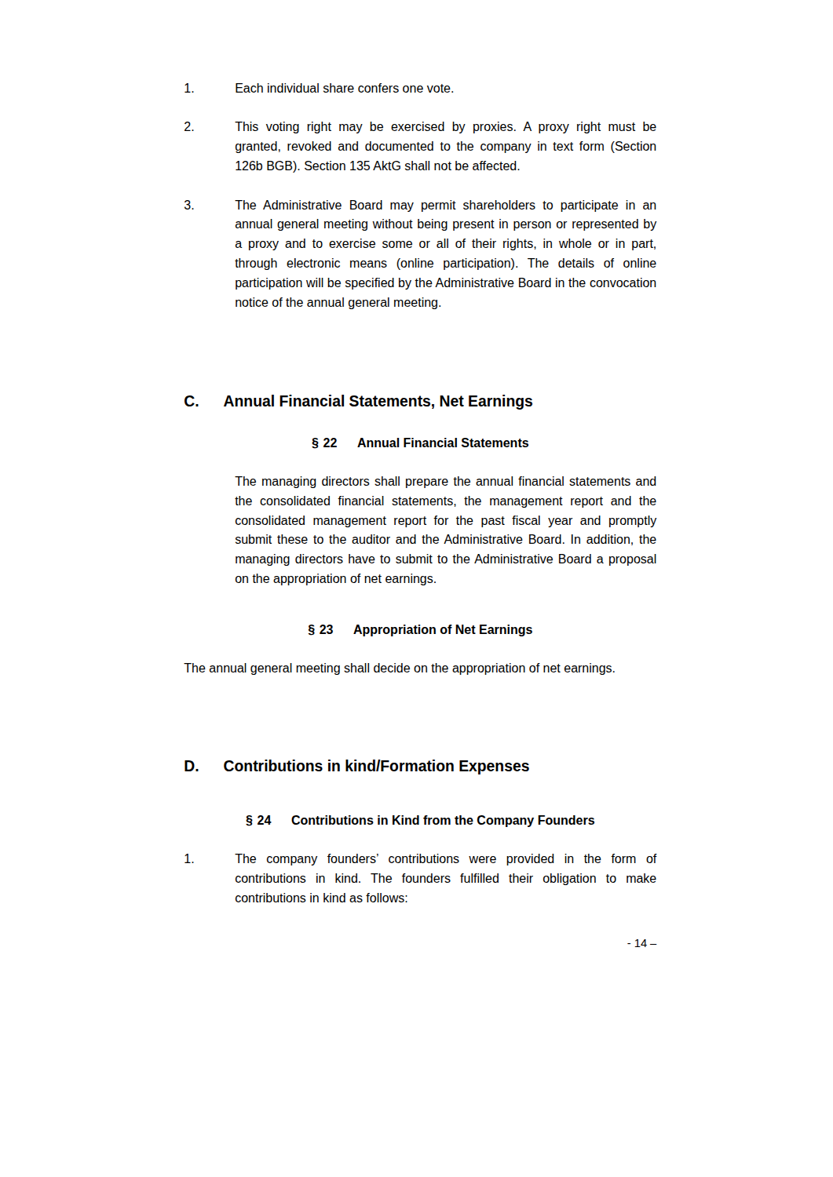Each individual share confers one vote.
This voting right may be exercised by proxies. A proxy right must be granted, revoked and documented to the company in text form (Section 126b BGB). Section 135 AktG shall not be affected.
The Administrative Board may permit shareholders to participate in an annual general meeting without being present in person or represented by a proxy and to exercise some or all of their rights, in whole or in part, through electronic means (online participation). The details of online participation will be specified by the Administrative Board in the convocation notice of the annual general meeting.
C. Annual Financial Statements, Net Earnings
§22 Annual Financial Statements
The managing directors shall prepare the annual financial statements and the consolidated financial statements, the management report and the consolidated management report for the past fiscal year and promptly submit these to the auditor and the Administrative Board. In addition, the managing directors have to submit to the Administrative Board a proposal on the appropriation of net earnings.
§23 Appropriation of Net Earnings
The annual general meeting shall decide on the appropriation of net earnings.
D. Contributions in kind/Formation Expenses
§24 Contributions in Kind from the Company Founders
The company founders’ contributions were provided in the form of contributions in kind. The founders fulfilled their obligation to make contributions in kind as follows:
- 14 –